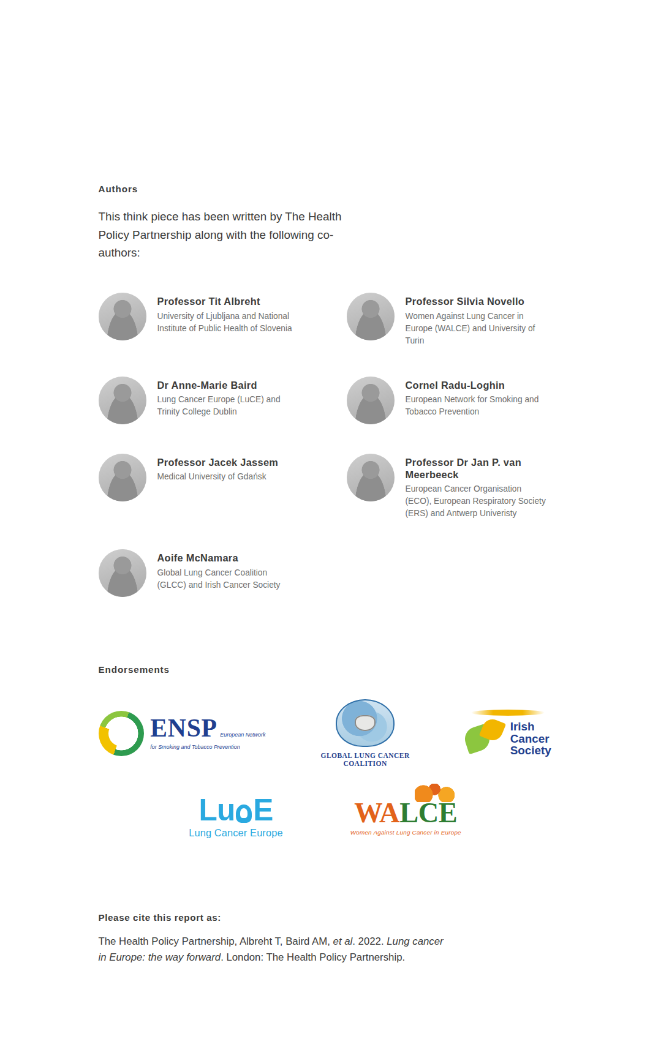Authors
This think piece has been written by The Health Policy Partnership along with the following co-authors:
Professor Tit Albreht
University of Ljubljana and National Institute of Public Health of Slovenia
Professor Silvia Novello
Women Against Lung Cancer in Europe (WALCE) and University of Turin
Dr Anne-Marie Baird
Lung Cancer Europe (LuCE) and Trinity College Dublin
Cornel Radu-Loghin
European Network for Smoking and Tobacco Prevention
Professor Jacek Jassem
Medical University of Gdańsk
Professor Dr Jan P. van Meerbeeck
European Cancer Organisation (ECO), European Respiratory Society (ERS) and Antwerp Univeristy
Aoife McNamara
Global Lung Cancer Coalition (GLCC) and Irish Cancer Society
Endorsements
ENSP European Network
for Smoking and Tobacco Prevention
GLOBAL LUNG CANCER
COALITION
Irish Cancer Society
Lu E Lung Cancer Europe
WALCE Women Against Lung Cancer in Europe
Please cite this report as:
The Health Policy Partnership, Albreht T, Baird AM, et al. 2022. Lung cancer in Europe: the way forward. London: The Health Policy Partnership.